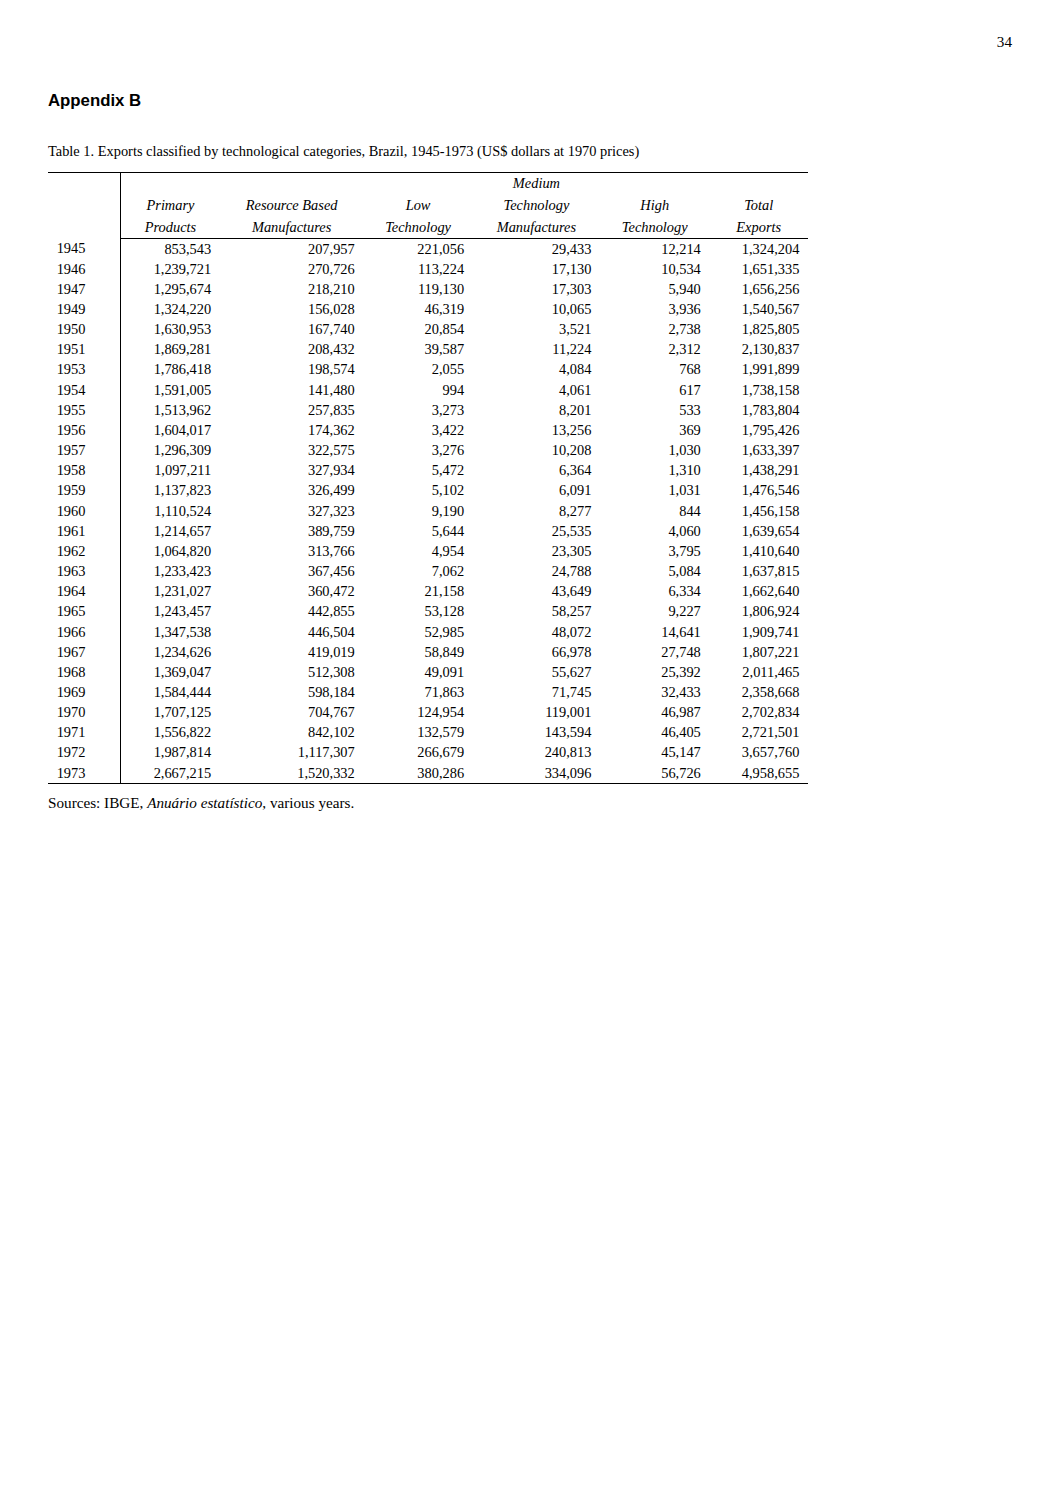34
Appendix B
Table 1. Exports classified by technological categories, Brazil, 1945-1973 (US$ dollars at 1970 prices)
| | | | Medium | | |
| --- | --- | --- | --- | --- | --- |
| Primary | Resource Based | Low | Technology | High | Total |
| Products | Manufactures | Technology | Manufactures | Technology | Exports |
| 1945 | 853,543 | 207,957 | 221,056 | 29,433 | 12,214 | 1,324,204 |
| 1946 | 1,239,721 | 270,726 | 113,224 | 17,130 | 10,534 | 1,651,335 |
| 1947 | 1,295,674 | 218,210 | 119,130 | 17,303 | 5,940 | 1,656,256 |
| 1949 | 1,324,220 | 156,028 | 46,319 | 10,065 | 3,936 | 1,540,567 |
| 1950 | 1,630,953 | 167,740 | 20,854 | 3,521 | 2,738 | 1,825,805 |
| 1951 | 1,869,281 | 208,432 | 39,587 | 11,224 | 2,312 | 2,130,837 |
| 1953 | 1,786,418 | 198,574 | 2,055 | 4,084 | 768 | 1,991,899 |
| 1954 | 1,591,005 | 141,480 | 994 | 4,061 | 617 | 1,738,158 |
| 1955 | 1,513,962 | 257,835 | 3,273 | 8,201 | 533 | 1,783,804 |
| 1956 | 1,604,017 | 174,362 | 3,422 | 13,256 | 369 | 1,795,426 |
| 1957 | 1,296,309 | 322,575 | 3,276 | 10,208 | 1,030 | 1,633,397 |
| 1958 | 1,097,211 | 327,934 | 5,472 | 6,364 | 1,310 | 1,438,291 |
| 1959 | 1,137,823 | 326,499 | 5,102 | 6,091 | 1,031 | 1,476,546 |
| 1960 | 1,110,524 | 327,323 | 9,190 | 8,277 | 844 | 1,456,158 |
| 1961 | 1,214,657 | 389,759 | 5,644 | 25,535 | 4,060 | 1,639,654 |
| 1962 | 1,064,820 | 313,766 | 4,954 | 23,305 | 3,795 | 1,410,640 |
| 1963 | 1,233,423 | 367,456 | 7,062 | 24,788 | 5,084 | 1,637,815 |
| 1964 | 1,231,027 | 360,472 | 21,158 | 43,649 | 6,334 | 1,662,640 |
| 1965 | 1,243,457 | 442,855 | 53,128 | 58,257 | 9,227 | 1,806,924 |
| 1966 | 1,347,538 | 446,504 | 52,985 | 48,072 | 14,641 | 1,909,741 |
| 1967 | 1,234,626 | 419,019 | 58,849 | 66,978 | 27,748 | 1,807,221 |
| 1968 | 1,369,047 | 512,308 | 49,091 | 55,627 | 25,392 | 2,011,465 |
| 1969 | 1,584,444 | 598,184 | 71,863 | 71,745 | 32,433 | 2,358,668 |
| 1970 | 1,707,125 | 704,767 | 124,954 | 119,001 | 46,987 | 2,702,834 |
| 1971 | 1,556,822 | 842,102 | 132,579 | 143,594 | 46,405 | 2,721,501 |
| 1972 | 1,987,814 | 1,117,307 | 266,679 | 240,813 | 45,147 | 3,657,760 |
| 1973 | 2,667,215 | 1,520,332 | 380,286 | 334,096 | 56,726 | 4,958,655 |
Sources: IBGE, Anuário estatístico, various years.